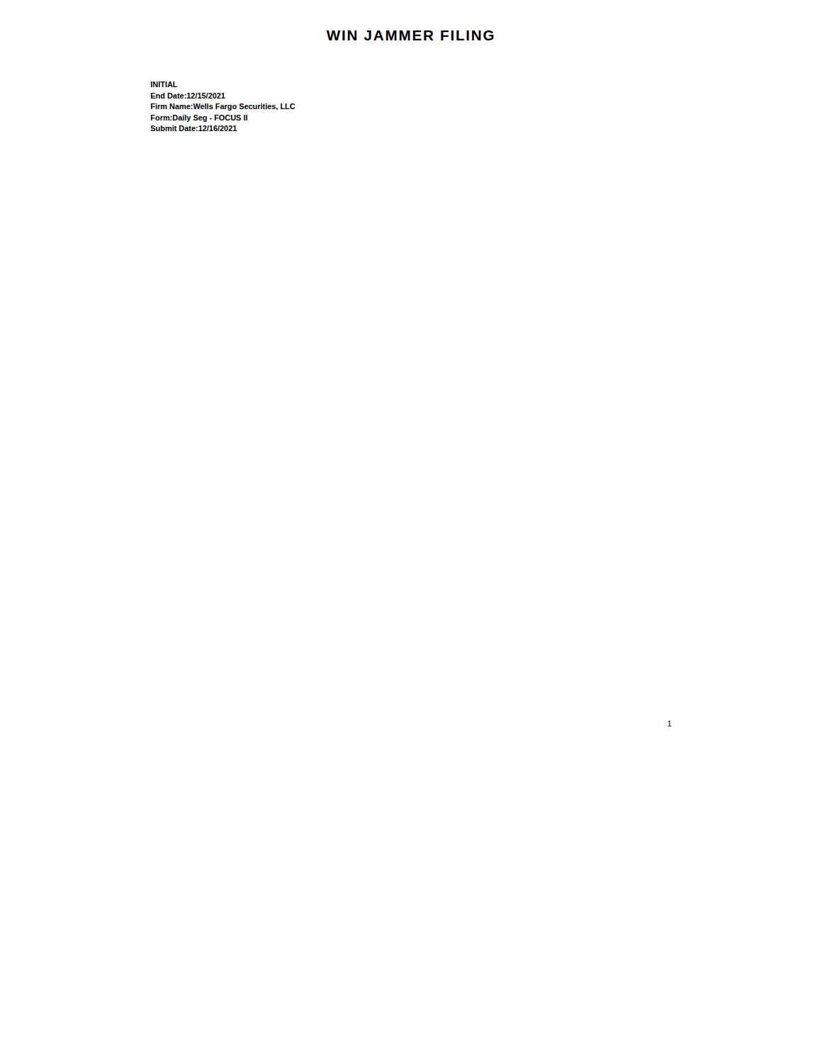WIN JAMMER FILING
INITIAL
End Date:12/15/2021
Firm Name:Wells Fargo Securities, LLC
Form:Daily Seg - FOCUS II
Submit Date:12/16/2021
1